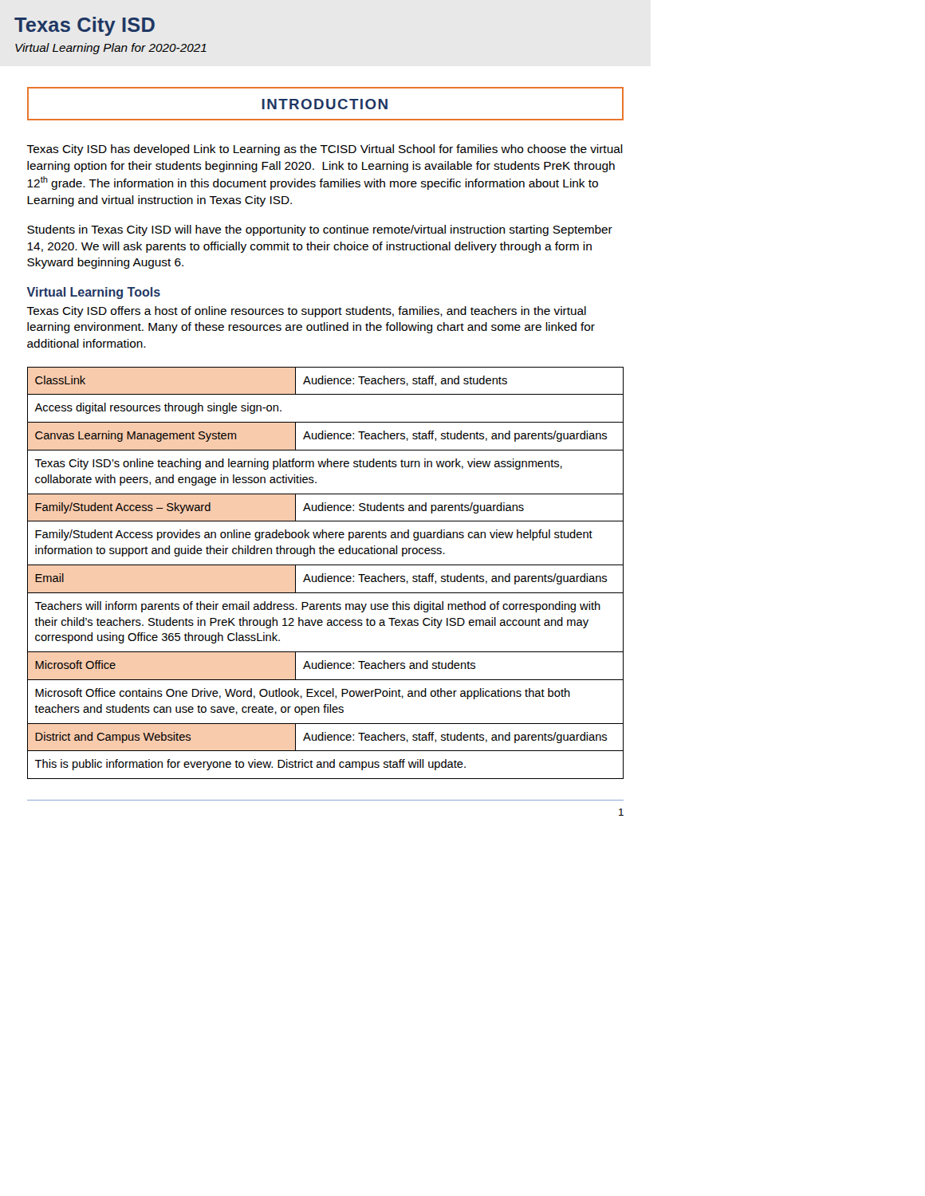Texas City ISD
Virtual Learning Plan for 2020-2021
INTRODUCTION
Texas City ISD has developed Link to Learning as the TCISD Virtual School for families who choose the virtual learning option for their students beginning Fall 2020. Link to Learning is available for students PreK through 12th grade. The information in this document provides families with more specific information about Link to Learning and virtual instruction in Texas City ISD.
Students in Texas City ISD will have the opportunity to continue remote/virtual instruction starting September 14, 2020. We will ask parents to officially commit to their choice of instructional delivery through a form in Skyward beginning August 6.
Virtual Learning Tools
Texas City ISD offers a host of online resources to support students, families, and teachers in the virtual learning environment. Many of these resources are outlined in the following chart and some are linked for additional information.
| ClassLink | Audience: Teachers, staff, and students |
| Access digital resources through single sign-on. |
| Canvas Learning Management System | Audience: Teachers, staff, students, and parents/guardians |
| Texas City ISD’s online teaching and learning platform where students turn in work, view assignments, collaborate with peers, and engage in lesson activities. |
| Family/Student Access – Skyward | Audience: Students and parents/guardians |
| Family/Student Access provides an online gradebook where parents and guardians can view helpful student information to support and guide their children through the educational process. |
| Email | Audience: Teachers, staff, students, and parents/guardians |
| Teachers will inform parents of their email address. Parents may use this digital method of corresponding with their child’s teachers. Students in PreK through 12 have access to a Texas City ISD email account and may correspond using Office 365 through ClassLink. |
| Microsoft Office | Audience: Teachers and students |
| Microsoft Office contains One Drive, Word, Outlook, Excel, PowerPoint, and other applications that both teachers and students can use to save, create, or open files |
| District and Campus Websites | Audience: Teachers, staff, students, and parents/guardians |
| This is public information for everyone to view. District and campus staff will update. |
1